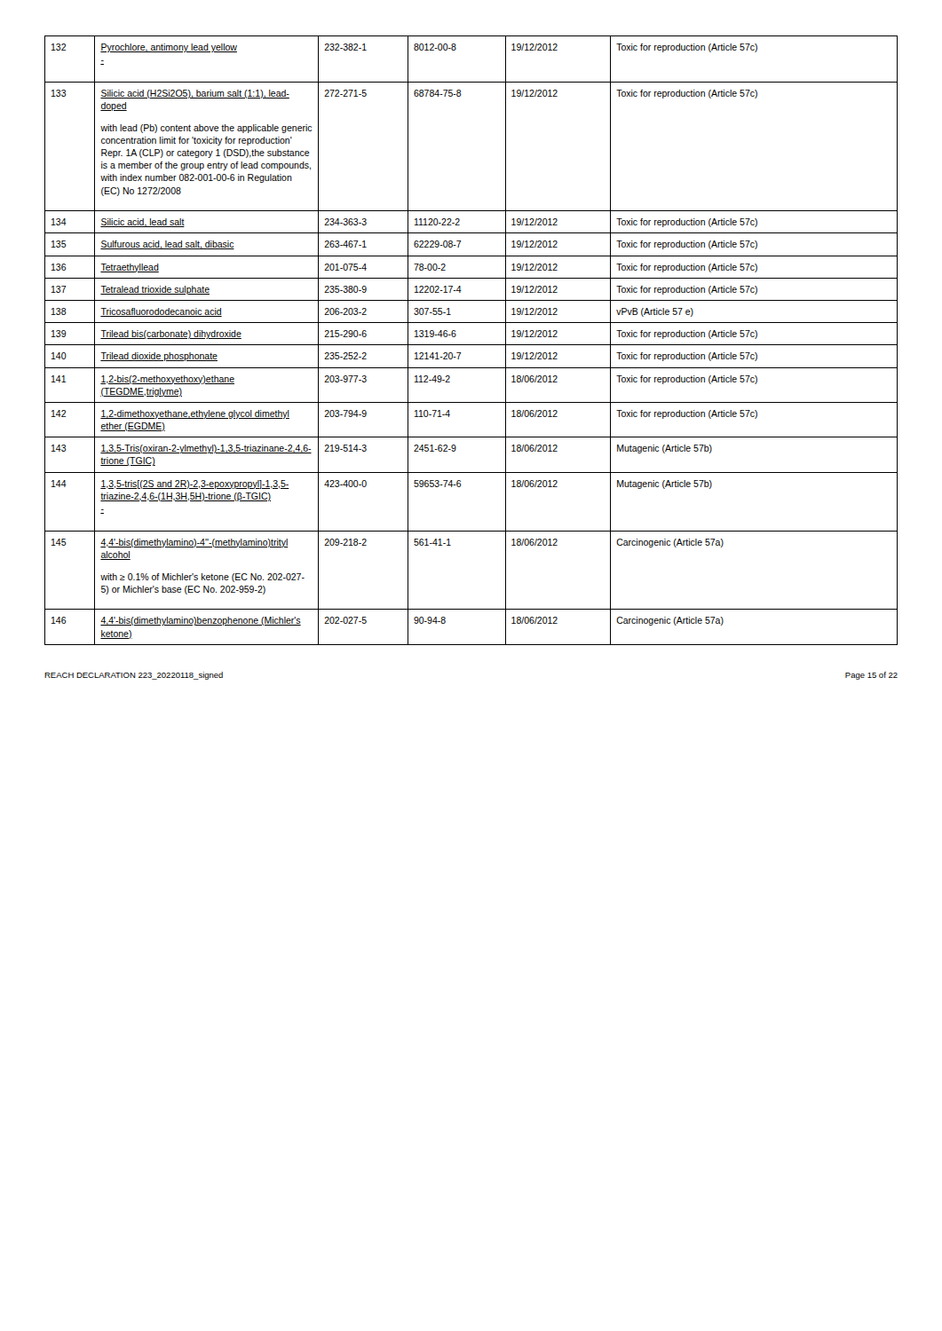| 132 | Pyrochlore, antimony lead yellow - | 232-382-1 | 8012-00-8 | 19/12/2012 | Toxic for reproduction (Article 57c) |
| 133 | Silicic acid (H2Si2O5), barium salt (1:1), lead-doped with lead (Pb) content above the applicable generic concentration limit for 'toxicity for reproduction' Repr. 1A (CLP) or category 1 (DSD),the substance is a member of the group entry of lead compounds, with index number 082-001-00-6 in Regulation (EC) No 1272/2008 | 272-271-5 | 68784-75-8 | 19/12/2012 | Toxic for reproduction (Article 57c) |
| 134 | Silicic acid, lead salt | 234-363-3 | 11120-22-2 | 19/12/2012 | Toxic for reproduction (Article 57c) |
| 135 | Sulfurous acid, lead salt, dibasic | 263-467-1 | 62229-08-7 | 19/12/2012 | Toxic for reproduction (Article 57c) |
| 136 | Tetraethyllead | 201-075-4 | 78-00-2 | 19/12/2012 | Toxic for reproduction (Article 57c) |
| 137 | Tetralead trioxide sulphate | 235-380-9 | 12202-17-4 | 19/12/2012 | Toxic for reproduction (Article 57c) |
| 138 | Tricosafluorododecanoic acid | 206-203-2 | 307-55-1 | 19/12/2012 | vPvB (Article 57 e) |
| 139 | Trilead bis(carbonate) dihydroxide | 215-290-6 | 1319-46-6 | 19/12/2012 | Toxic for reproduction (Article 57c) |
| 140 | Trilead dioxide phosphonate | 235-252-2 | 12141-20-7 | 19/12/2012 | Toxic for reproduction (Article 57c) |
| 141 | 1,2-bis(2-methoxyethoxy)ethane (TEGDME,triglyme) | 203-977-3 | 112-49-2 | 18/06/2012 | Toxic for reproduction (Article 57c) |
| 142 | 1,2-dimethoxyethane,ethylene glycol dimethyl ether (EGDME) | 203-794-9 | 110-71-4 | 18/06/2012 | Toxic for reproduction (Article 57c) |
| 143 | 1,3,5-Tris(oxiran-2-ylmethyl)-1,3,5-triazinane-2,4,6-trione (TGIC) | 219-514-3 | 2451-62-9 | 18/06/2012 | Mutagenic (Article 57b) |
| 144 | 1,3,5-tris[(2S and 2R)-2,3-epoxypropyl]-1,3,5-triazine-2,4,6-(1H,3H,5H)-trione (β-TGIC) - | 423-400-0 | 59653-74-6 | 18/06/2012 | Mutagenic (Article 57b) |
| 145 | 4,4'-bis(dimethylamino)-4''-(methylamino)trityl alcohol with ≥ 0.1% of Michler's ketone (EC No. 202-027-5) or Michler's base (EC No. 202-959-2) | 209-218-2 | 561-41-1 | 18/06/2012 | Carcinogenic (Article 57a) |
| 146 | 4,4'-bis(dimethylamino)benzophenone (Michler's ketone) | 202-027-5 | 90-94-8 | 18/06/2012 | Carcinogenic (Article 57a) |
REACH DECLARATION 223_20220118_signed
Page 15 of 22